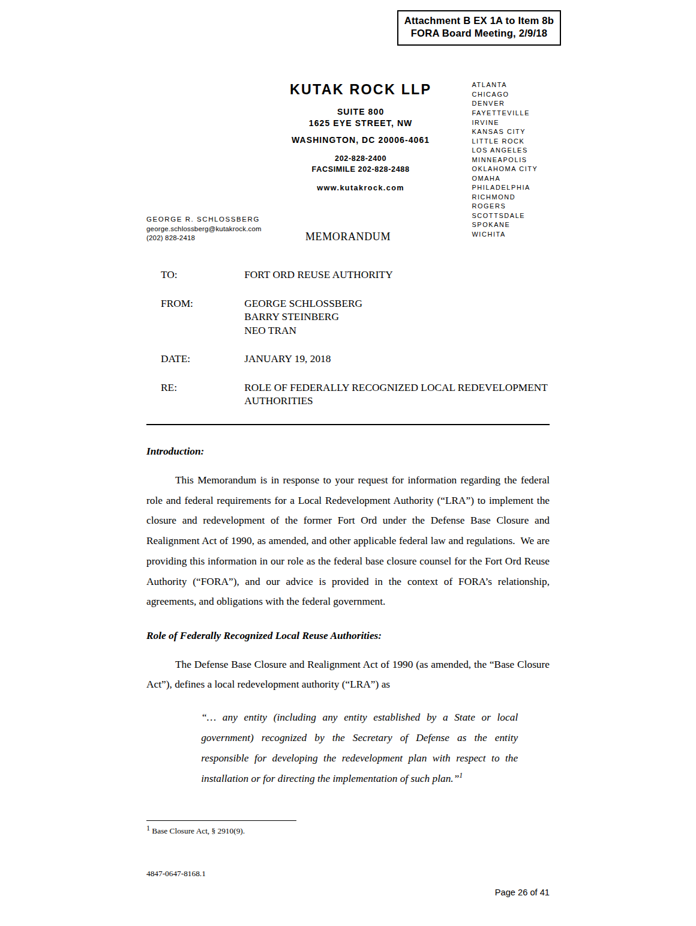Attachment B EX 1A to Item 8b
FORA Board Meeting, 2/9/18
ATLANTA
CHICAGO
DENVER
FAYETTEVILLE
IRVINE
KANSAS CITY
LITTLE ROCK
LOS ANGELES
MINNEAPOLIS
OKLAHOMA CITY
OMAHA
PHILADELPHIA
RICHMOND
ROGERS
SCOTTSDALE
SPOKANE
WICHITA
KUTAK ROCK LLP
SUITE 800
1625 EYE STREET, NW
WASHINGTON, DC 20006-4061
202-828-2400
FACSIMILE 202-828-2488
www.kutakrock.com
GEORGE R. SCHLOSSBERG
george.schlossberg@kutakrock.com
(202) 828-2418
MEMORANDUM
| TO: | FORT ORD REUSE AUTHORITY |
| FROM: | GEORGE SCHLOSSBERG BARRY STEINBERG NEO TRAN |
| DATE: | JANUARY 19, 2018 |
| RE: | ROLE OF FEDERALLY RECOGNIZED LOCAL REDEVELOPMENT AUTHORITIES |
Introduction:
This Memorandum is in response to your request for information regarding the federal role and federal requirements for a Local Redevelopment Authority (“LRA”) to implement the closure and redevelopment of the former Fort Ord under the Defense Base Closure and Realignment Act of 1990, as amended, and other applicable federal law and regulations. We are providing this information in our role as the federal base closure counsel for the Fort Ord Reuse Authority (“FORA”), and our advice is provided in the context of FORA’s relationship, agreements, and obligations with the federal government.
Role of Federally Recognized Local Reuse Authorities:
The Defense Base Closure and Realignment Act of 1990 (as amended, the “Base Closure Act”), defines a local redevelopment authority (“LRA”) as
“… any entity (including any entity established by a State or local government) recognized by the Secretary of Defense as the entity responsible for developing the redevelopment plan with respect to the installation or for directing the implementation of such plan.”1
1 Base Closure Act, § 2910(9).
4847-0647-8168.1 Page 26 of 41